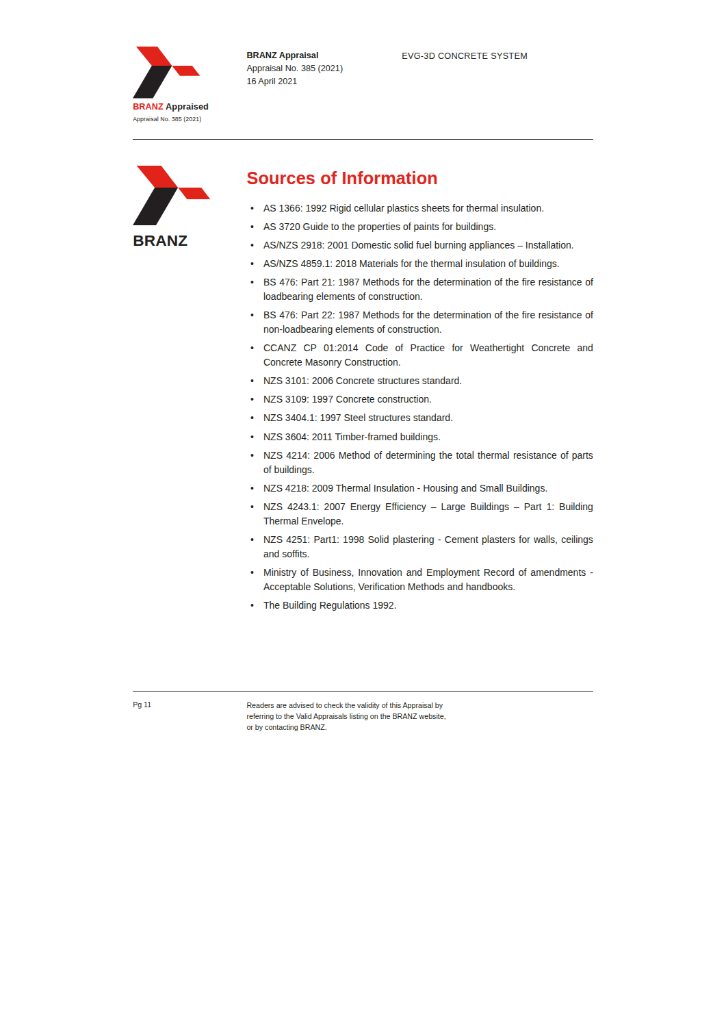BRANZ Appraised
Appraisal No. 385 (2021)
BRANZ Appraisal
Appraisal No. 385 (2021)
16 April 2021
EVG-3D CONCRETE SYSTEM
BRANZ
Sources of Information
AS 1366: 1992 Rigid cellular plastics sheets for thermal insulation.
AS 3720 Guide to the properties of paints for buildings.
AS/NZS 2918: 2001 Domestic solid fuel burning appliances – Installation.
AS/NZS 4859.1: 2018 Materials for the thermal insulation of buildings.
BS 476: Part 21: 1987 Methods for the determination of the fire resistance of loadbearing elements of construction.
BS 476: Part 22: 1987 Methods for the determination of the fire resistance of non-loadbearing elements of construction.
CCANZ CP 01:2014 Code of Practice for Weathertight Concrete and Concrete Masonry Construction.
NZS 3101: 2006 Concrete structures standard.
NZS 3109: 1997 Concrete construction.
NZS 3404.1: 1997 Steel structures standard.
NZS 3604: 2011 Timber-framed buildings.
NZS 4214: 2006 Method of determining the total thermal resistance of parts of buildings.
NZS 4218: 2009 Thermal Insulation - Housing and Small Buildings.
NZS 4243.1: 2007 Energy Efficiency – Large Buildings – Part 1: Building Thermal Envelope.
NZS 4251: Part1: 1998 Solid plastering - Cement plasters for walls, ceilings and soffits.
Ministry of Business, Innovation and Employment Record of amendments - Acceptable Solutions, Verification Methods and handbooks.
The Building Regulations 1992.
Pg 11
Readers are advised to check the validity of this Appraisal by
referring to the Valid Appraisals listing on the BRANZ website,
or by contacting BRANZ.